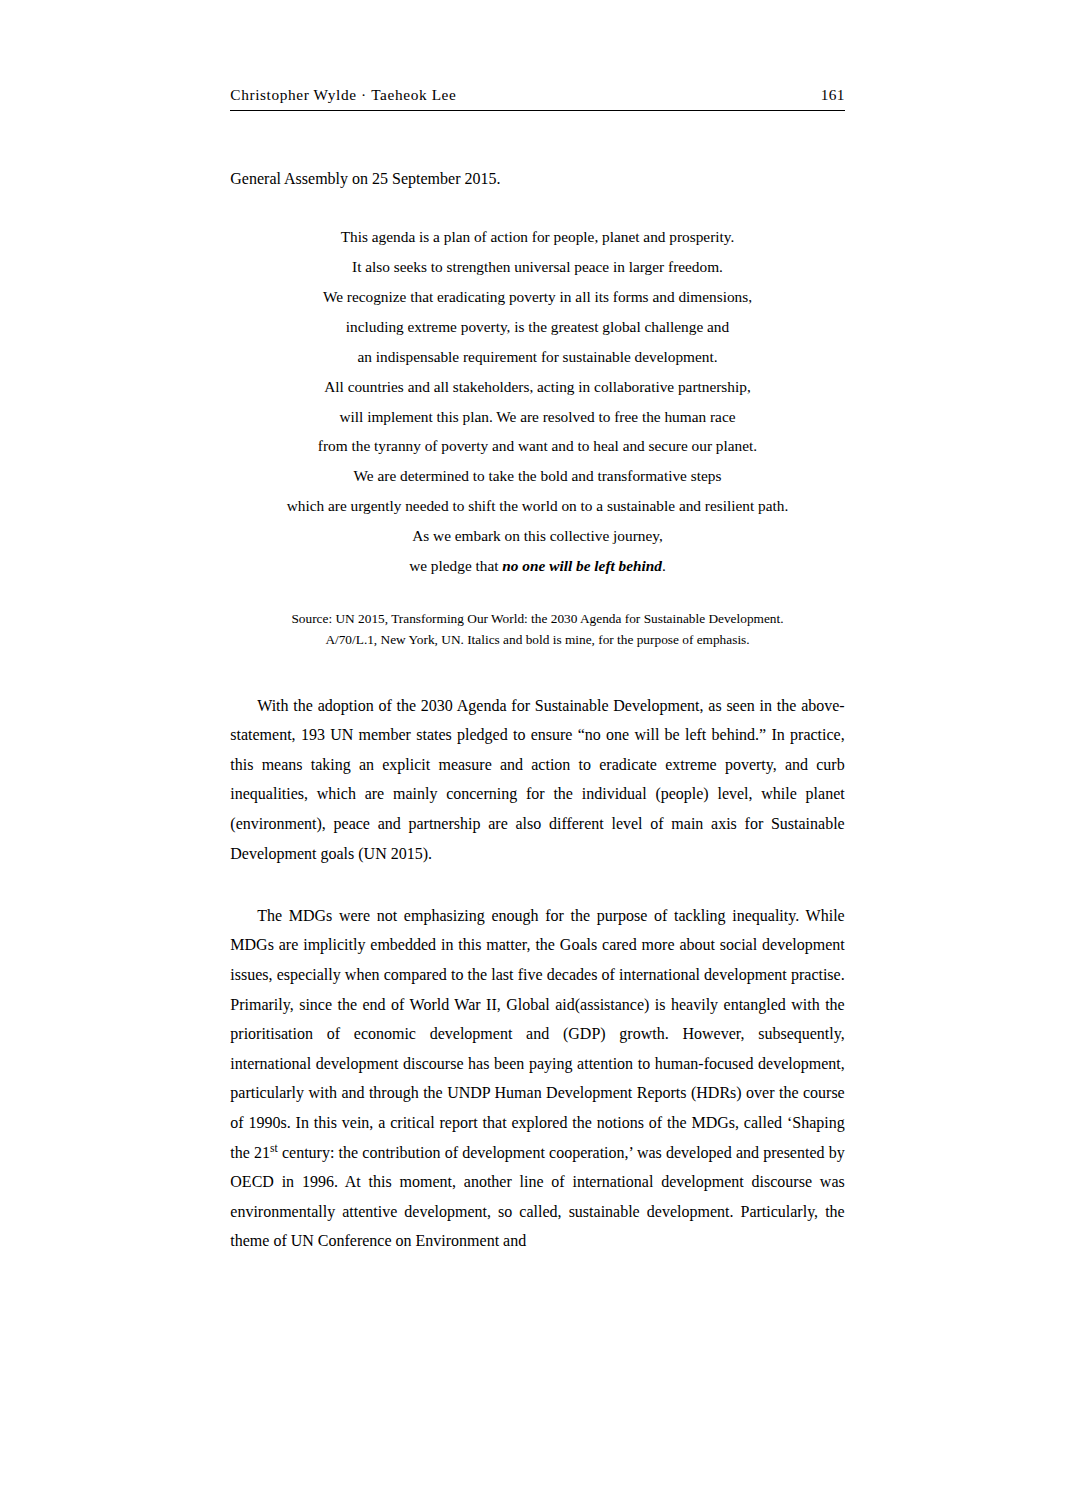Christopher Wylde · Taeheok Lee 161
General Assembly on 25 September 2015.
This agenda is a plan of action for people, planet and prosperity.
It also seeks to strengthen universal peace in larger freedom.
We recognize that eradicating poverty in all its forms and dimensions,
including extreme poverty, is the greatest global challenge and
an indispensable requirement for sustainable development.
All countries and all stakeholders, acting in collaborative partnership,
will implement this plan. We are resolved to free the human race
from the tyranny of poverty and want and to heal and secure our planet.
We are determined to take the bold and transformative steps
which are urgently needed to shift the world on to a sustainable and resilient path.
As we embark on this collective journey,
we pledge that no one will be left behind.
Source: UN 2015, Transforming Our World: the 2030 Agenda for Sustainable Development.
A/70/L.1, New York, UN. Italics and bold is mine, for the purpose of emphasis.
With the adoption of the 2030 Agenda for Sustainable Development, as seen in the above-statement, 193 UN member states pledged to ensure “no one will be left behind.” In practice, this means taking an explicit measure and action to eradicate extreme poverty, and curb inequalities, which are mainly concerning for the individual (people) level, while planet (environment), peace and partnership are also different level of main axis for Sustainable Development goals (UN 2015).
The MDGs were not emphasizing enough for the purpose of tackling inequality. While MDGs are implicitly embedded in this matter, the Goals cared more about social development issues, especially when compared to the last five decades of international development practise. Primarily, since the end of World War II, Global aid(assistance) is heavily entangled with the prioritisation of economic development and (GDP) growth. However, subsequently, international development discourse has been paying attention to human-focused development, particularly with and through the UNDP Human Development Reports (HDRs) over the course of 1990s. In this vein, a critical report that explored the notions of the MDGs, called ‘Shaping the 21st century: the contribution of development cooperation,’ was developed and presented by OECD in 1996. At this moment, another line of international development discourse was environmentally attentive development, so called, sustainable development. Particularly, the theme of UN Conference on Environment and